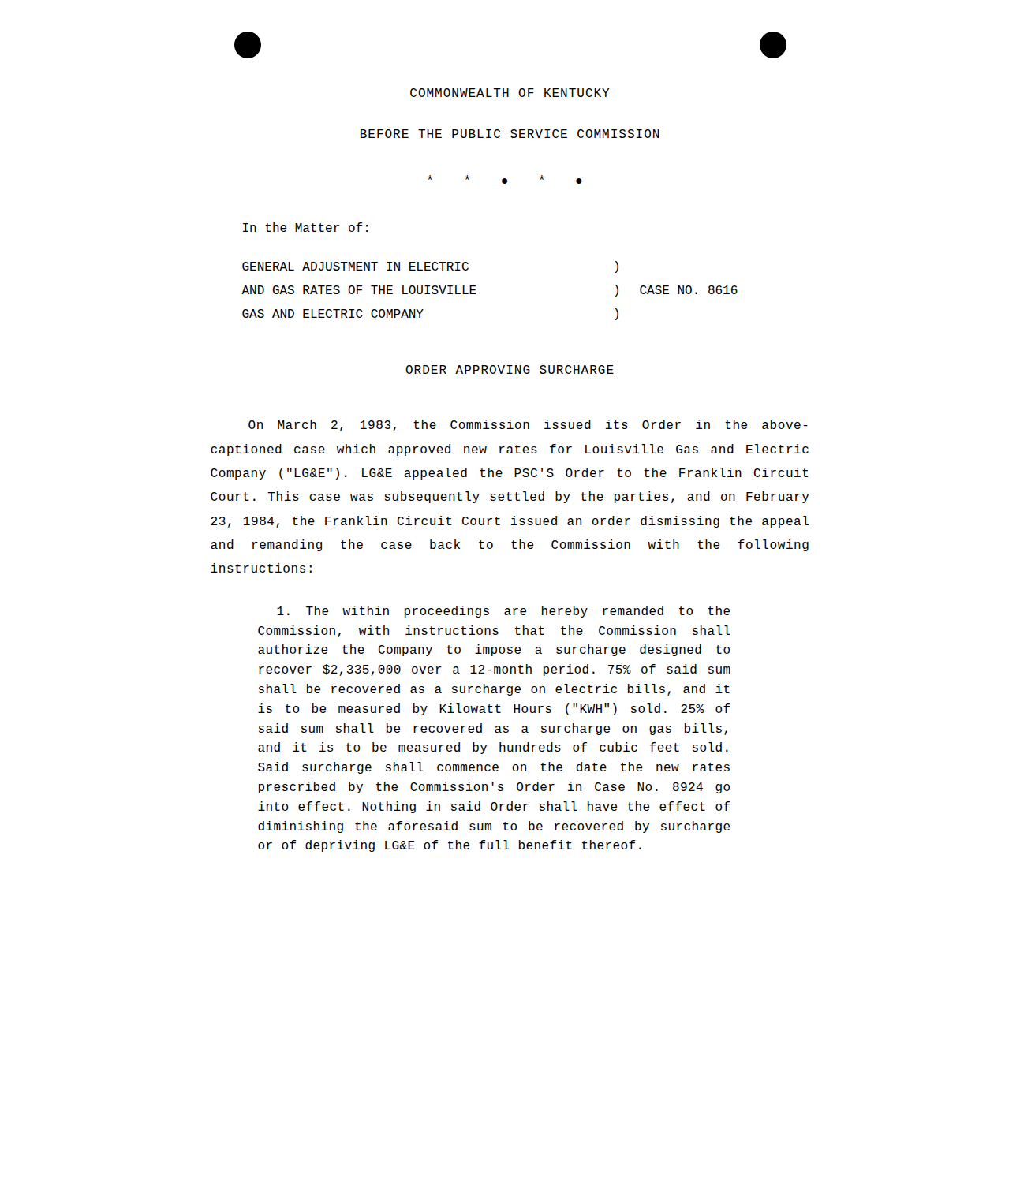COMMONWEALTH OF KENTUCKY
BEFORE THE PUBLIC SERVICE COMMISSION
* * ● * ●
In the Matter of:
GENERAL ADJUSTMENT IN ELECTRIC
AND GAS RATES OF THE LOUISVILLE
GAS AND ELECTRIC COMPANY
)
)
)
CASE NO. 8616
ORDER APPROVING SURCHARGE
On March 2, 1983, the Commission issued its Order in the above-captioned case which approved new rates for Louisville Gas and Electric Company ("LG&E"). LG&E appealed the PSC'S Order to the Franklin Circuit Court. This case was subsequently settled by the parties, and on February 23, 1984, the Franklin Circuit Court issued an order dismissing the appeal and remanding the case back to the Commission with the following instructions:
1. The within proceedings are hereby remanded to the Commission, with instructions that the Commission shall authorize the Company to impose a surcharge designed to recover $2,335,000 over a 12-month period. 75% of said sum shall be recovered as a surcharge on electric bills, and it is to be measured by Kilowatt Hours ("KWH") sold. 25% of said sum shall be recovered as a surcharge on gas bills, and it is to be measured by hundreds of cubic feet sold. Said surcharge shall commence on the date the new rates prescribed by the Commission's Order in Case No. 8924 go into effect. Nothing in said Order shall have the effect of diminishing the aforesaid sum to be recovered by surcharge or of depriving LG&E of the full benefit thereof.